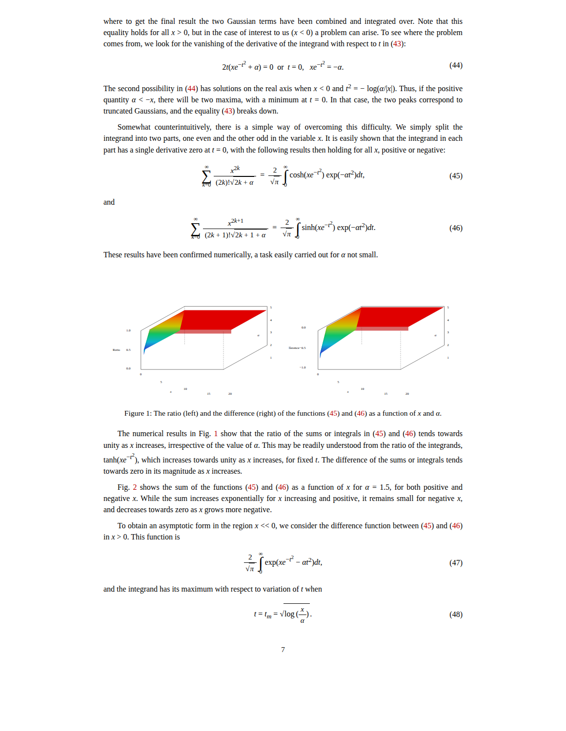where to get the final result the two Gaussian terms have been combined and integrated over. Note that this equality holds for all x > 0, but in the case of interest to us (x < 0) a problem can arise. To see where the problem comes from, we look for the vanishing of the derivative of the integrand with respect to t in (43):
2t(xe−t2 + α) = 0 or t = 0, xe−t2 = −α. (44)
The second possibility in (44) has solutions on the real axis when x < 0 and t2 = − log(α/|x|). Thus, if the positive quantity α < −x, there will be two maxima, with a minimum at t = 0. In that case, the two peaks correspond to truncated Gaussians, and the equality (43) breaks down.
Somewhat counterintuitively, there is a simple way of overcoming this difficulty. We simply split the integrand into two parts, one even and the other odd in the variable x. It is easily shown that the integrand in each part has a single derivative zero at t = 0, with the following results then holding for all x, positive or negative:
∞∑k=0 x2k(2k)!√2k + α = 2√π ∞∫0 cosh(xe−t2) exp(−αt2)dt, (45)
and
∞∑k=0 x2k+1(2k + 1)!√2k + 1 + α = 2√π ∞∫0 sinh(xe−t2) exp(−αt2)dt. (46)
These results have been confirmed numerically, a task easily carried out for α not small.
1.0 0.5 0.0 Ratio 0 5 10 15 20 x 5 4 3 2 1 α
0.0 −0.5 −1.0 Difference 0 5 10 15 20 x 5 4 3 2 1 α
Figure 1: The ratio (left) and the difference (right) of the functions (45) and (46) as a function of x and α.
The numerical results in Fig. 1 show that the ratio of the sums or integrals in (45) and (46) tends towards unity as x increases, irrespective of the value of α. This may be readily understood from the ratio of the integrands, tanh(xe−t2), which increases towards unity as x increases, for fixed t. The difference of the sums or integrals tends towards zero in its magnitude as x increases.
Fig. 2 shows the sum of the functions (45) and (46) as a function of x for α = 1.5, for both positive and negative x. While the sum increases exponentially for x increasing and positive, it remains small for negative x, and decreases towards zero as x grows more negative.
To obtain an asymptotic form in the region x << 0, we consider the difference function between (45) and (46) in x > 0. This function is
2√π ∞∫0 exp(xe−t2 − αt2)dt, (47)
and the integrand has its maximum with respect to variation of t when
t = tm = √log (xα). (48)
7